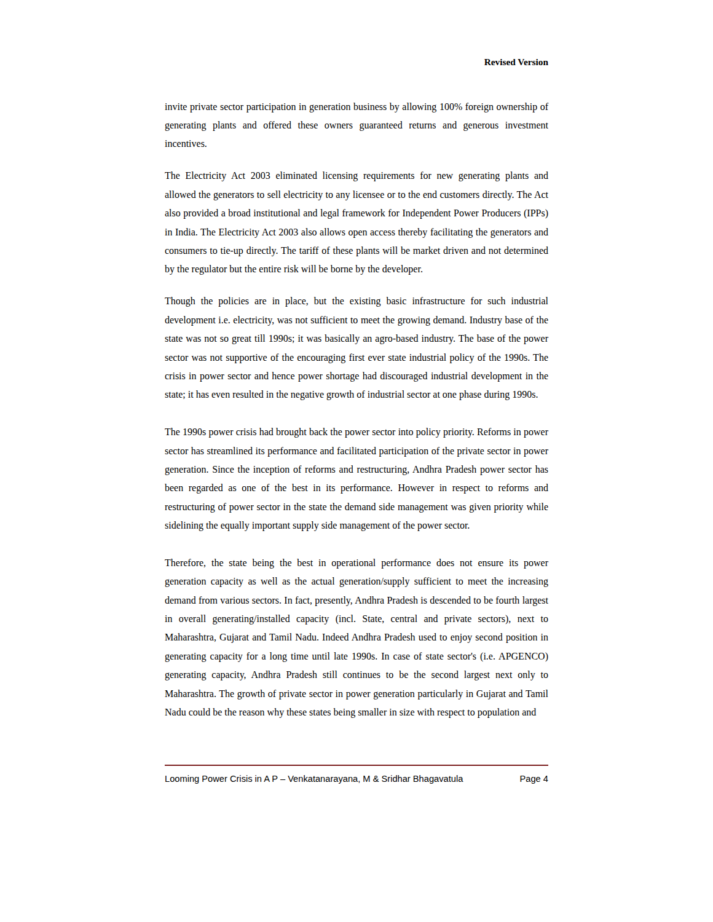Revised Version
invite private sector participation in generation business by allowing 100% foreign ownership of generating plants and offered these owners guaranteed returns and generous investment incentives.
The Electricity Act 2003 eliminated licensing requirements for new generating plants and allowed the generators to sell electricity to any licensee or to the end customers directly. The Act also provided a broad institutional and legal framework for Independent Power Producers (IPPs) in India. The Electricity Act 2003 also allows open access thereby facilitating the generators and consumers to tie-up directly. The tariff of these plants will be market driven and not determined by the regulator but the entire risk will be borne by the developer.
Though the policies are in place, but the existing basic infrastructure for such industrial development i.e. electricity, was not sufficient to meet the growing demand. Industry base of the state was not so great till 1990s; it was basically an agro-based industry. The base of the power sector was not supportive of the encouraging first ever state industrial policy of the 1990s. The crisis in power sector and hence power shortage had discouraged industrial development in the state; it has even resulted in the negative growth of industrial sector at one phase during 1990s.
The 1990s power crisis had brought back the power sector into policy priority. Reforms in power sector has streamlined its performance and facilitated participation of the private sector in power generation. Since the inception of reforms and restructuring, Andhra Pradesh power sector has been regarded as one of the best in its performance. However in respect to reforms and restructuring of power sector in the state the demand side management was given priority while sidelining the equally important supply side management of the power sector.
Therefore, the state being the best in operational performance does not ensure its power generation capacity as well as the actual generation/supply sufficient to meet the increasing demand from various sectors. In fact, presently, Andhra Pradesh is descended to be fourth largest in overall generating/installed capacity (incl. State, central and private sectors), next to Maharashtra, Gujarat and Tamil Nadu. Indeed Andhra Pradesh used to enjoy second position in generating capacity for a long time until late 1990s. In case of state sector's (i.e. APGENCO) generating capacity, Andhra Pradesh still continues to be the second largest next only to Maharashtra. The growth of private sector in power generation particularly in Gujarat and Tamil Nadu could be the reason why these states being smaller in size with respect to population and
Looming Power Crisis in A P – Venkatanarayana, M & Sridhar Bhagavatula Page 4